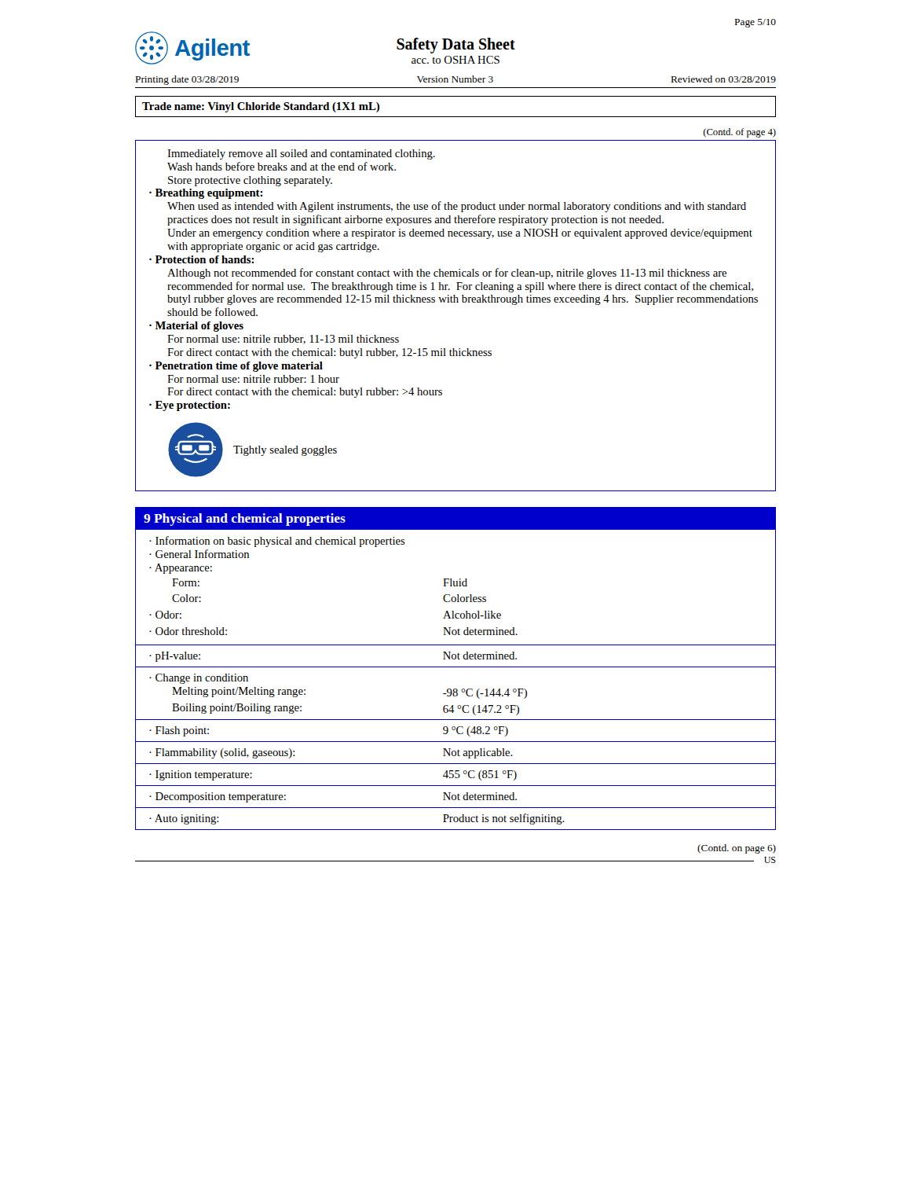Page 5/10
Agilent
Safety Data Sheet
acc. to OSHA HCS
Printing date 03/28/2019 Version Number 3 Reviewed on 03/28/2019
Trade name: Vinyl Chloride Standard (1X1 mL)
(Contd. of page 4)
Immediately remove all soiled and contaminated clothing.
Wash hands before breaks and at the end of work.
Store protective clothing separately.
Breathing equipment:
When used as intended with Agilent instruments, the use of the product under normal laboratory conditions and with standard practices does not result in significant airborne exposures and therefore respiratory protection is not needed.
Under an emergency condition where a respirator is deemed necessary, use a NIOSH or equivalent approved device/equipment with appropriate organic or acid gas cartridge.
Protection of hands:
Although not recommended for constant contact with the chemicals or for clean-up, nitrile gloves 11-13 mil thickness are recommended for normal use. The breakthrough time is 1 hr. For cleaning a spill where there is direct contact of the chemical, butyl rubber gloves are recommended 12-15 mil thickness with breakthrough times exceeding 4 hrs. Supplier recommendations should be followed.
Material of gloves
For normal use: nitrile rubber, 11-13 mil thickness
For direct contact with the chemical: butyl rubber, 12-15 mil thickness
Penetration time of glove material
For normal use: nitrile rubber: 1 hour
For direct contact with the chemical: butyl rubber: >4 hours
Eye protection:
Tightly sealed goggles
9 Physical and chemical properties
Information on basic physical and chemical properties
General Information
Appearance:
| Form: | Fluid |
| Color: | Colorless |
| Odor: | Alcohol-like |
| Odor threshold: | Not determined. |
| pH-value: | Not determined. |
| Change in condition | |
| Melting point/Melting range: | -98 °C (-144.4 °F) |
| Boiling point/Boiling range: | 64 °C (147.2 °F) |
| Flash point: | 9 °C (48.2 °F) |
| Flammability (solid, gaseous): | Not applicable. |
| Ignition temperature: | 455 °C (851 °F) |
| Decomposition temperature: | Not determined. |
| Auto igniting: | Product is not selfigniting. |
(Contd. on page 6)
US